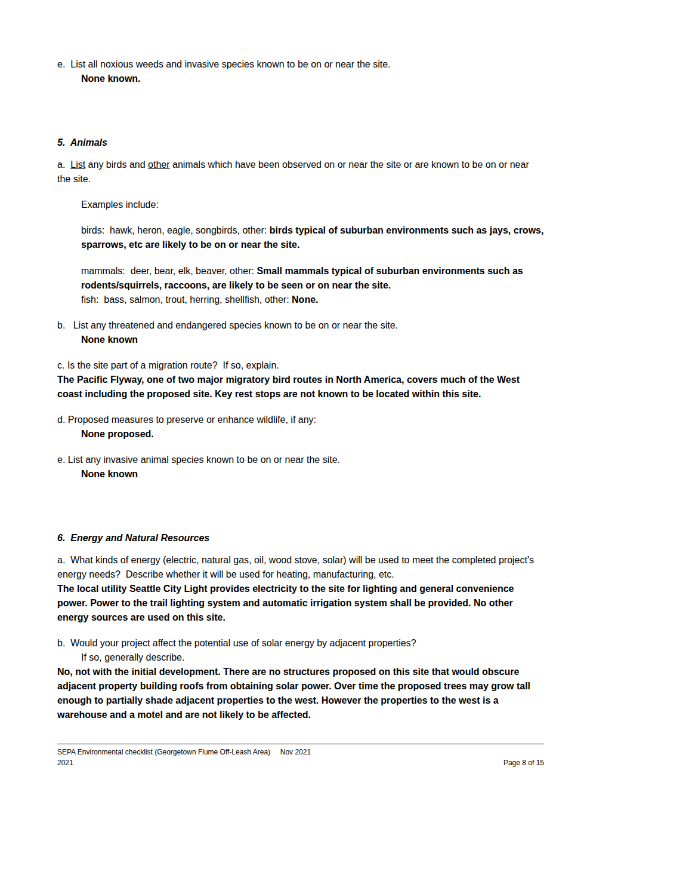e. List all noxious weeds and invasive species known to be on or near the site.
None known.
5. Animals
a. List any birds and other animals which have been observed on or near the site or are known to be on or near the site.
Examples include:
birds: hawk, heron, eagle, songbirds, other: birds typical of suburban environments such as jays, crows, sparrows, etc are likely to be on or near the site.
mammals: deer, bear, elk, beaver, other: Small mammals typical of suburban environments such as rodents/squirrels, raccoons, are likely to be seen or on near the site.
fish: bass, salmon, trout, herring, shellfish, other: None.
b. List any threatened and endangered species known to be on or near the site.
None known
c. Is the site part of a migration route? If so, explain.
The Pacific Flyway, one of two major migratory bird routes in North America, covers much of the West coast including the proposed site. Key rest stops are not known to be located within this site.
d. Proposed measures to preserve or enhance wildlife, if any:
None proposed.
e. List any invasive animal species known to be on or near the site.
None known
6. Energy and Natural Resources
a. What kinds of energy (electric, natural gas, oil, wood stove, solar) will be used to meet the completed project's energy needs? Describe whether it will be used for heating, manufacturing, etc.
The local utility Seattle City Light provides electricity to the site for lighting and general convenience power. Power to the trail lighting system and automatic irrigation system shall be provided. No other energy sources are used on this site.
b. Would your project affect the potential use of solar energy by adjacent properties?
If so, generally describe.
No, not with the initial development. There are no structures proposed on this site that would obscure adjacent property building roofs from obtaining solar power. Over time the proposed trees may grow tall enough to partially shade adjacent properties to the west. However the properties to the west is a warehouse and a motel and are not likely to be affected.
SEPA Environmental checklist (Georgetown Flume Off-Leash Area) Nov 2021
2021
Page 8 of 15